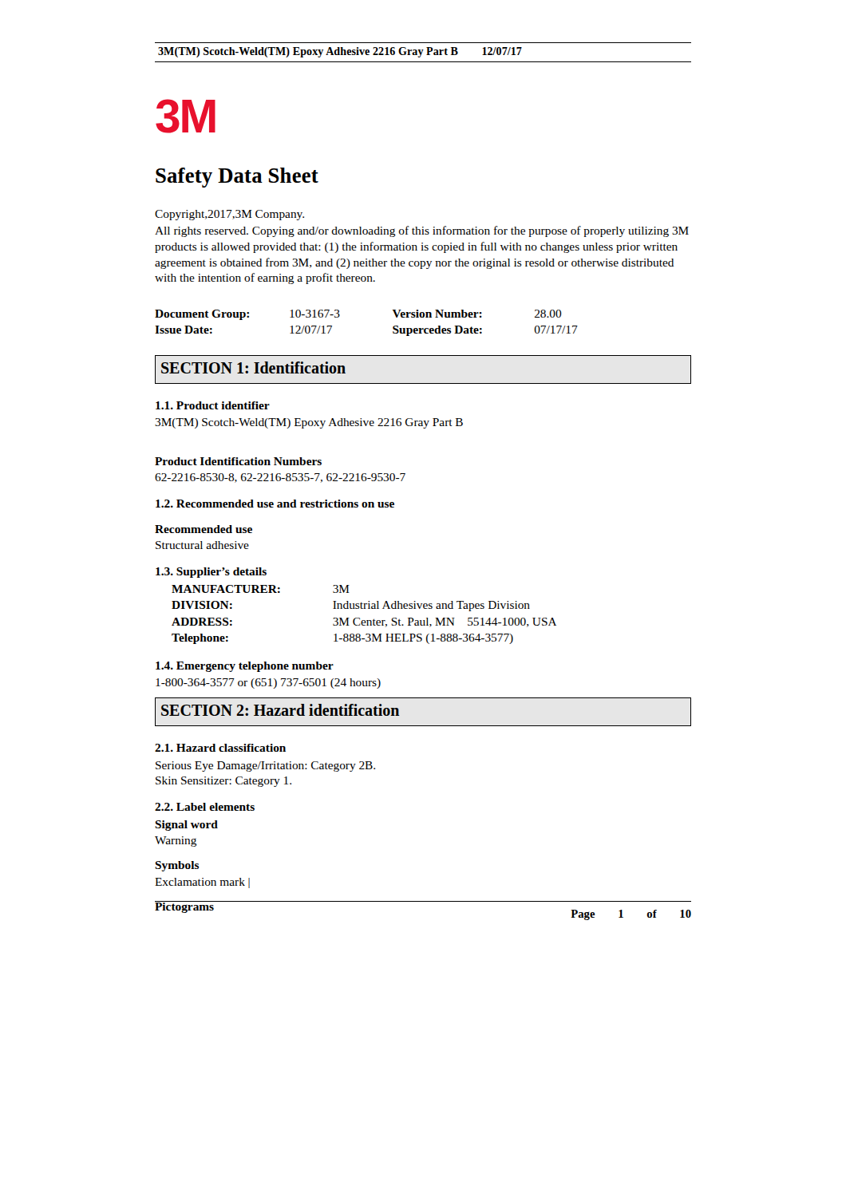3M(TM) Scotch-Weld(TM) Epoxy Adhesive 2216 Gray Part B12/07/17
3M
Safety Data Sheet
Copyright,2017,3M Company.
All rights reserved. Copying and/or downloading of this information for the purpose of properly utilizing 3M products is allowed provided that: (1) the information is copied in full with no changes unless prior written agreement is obtained from 3M, and (2) neither the copy nor the original is resold or otherwise distributed with the intention of earning a profit thereon.
| Document Group: | 10-3167-3 | Version Number: | 28.00 |
| Issue Date: | 12/07/17 | Supercedes Date: | 07/17/17 |
SECTION 1: Identification
1.1. Product identifier
3M(TM) Scotch-Weld(TM) Epoxy Adhesive 2216 Gray Part B
Product Identification Numbers
62-2216-8530-8, 62-2216-8535-7, 62-2216-9530-7
1.2. Recommended use and restrictions on use
Recommended use
Structural adhesive
1.3. Supplier’s details
| MANUFACTURER: | 3M |
| DIVISION: | Industrial Adhesives and Tapes Division |
| ADDRESS: | 3M Center, St. Paul, MN 55144-1000, USA |
| Telephone: | 1-888-3M HELPS (1-888-364-3577) |
1.4. Emergency telephone number
1-800-364-3577 or (651) 737-6501 (24 hours)
SECTION 2: Hazard identification
2.1. Hazard classification
Serious Eye Damage/Irritation: Category 2B.
Skin Sensitizer: Category 1.
2.2. Label elements
Signal word
Warning
Symbols
Exclamation mark |
Pictograms
Page1of10